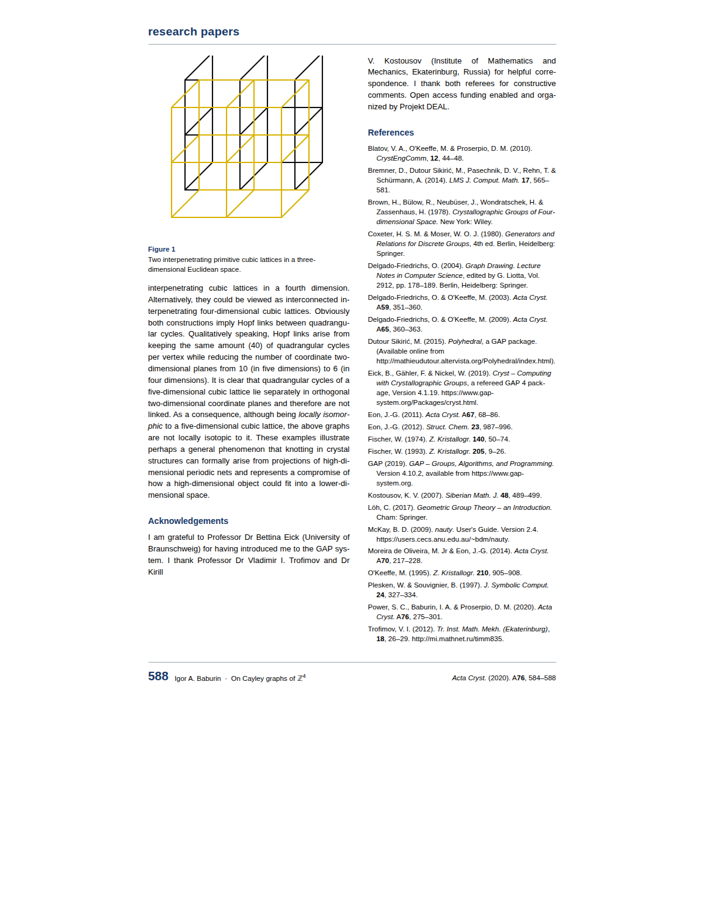research papers
Figure 1 Two interpenetrating primitive cubic lattices in a three-dimensional Euclidean space.
interpenetrating cubic lattices in a fourth dimension. Alternatively, they could be viewed as interconnected interpenetrating four-dimensional cubic lattices. Obviously both constructions imply Hopf links between quadrangular cycles. Qualitatively speaking, Hopf links arise from keeping the same amount (40) of quadrangular cycles per vertex while reducing the number of coordinate two-dimensional planes from 10 (in five dimensions) to 6 (in four dimensions). It is clear that quadrangular cycles of a five-dimensional cubic lattice lie separately in orthogonal two-dimensional coordinate planes and therefore are not linked. As a consequence, although being locally isomorphic to a five-dimensional cubic lattice, the above graphs are not locally isotopic to it. These examples illustrate perhaps a general phenomenon that knotting in crystal structures can formally arise from projections of high-dimensional periodic nets and represents a compromise of how a high-dimensional object could fit into a lower-dimensional space.
Acknowledgements
I am grateful to Professor Dr Bettina Eick (University of Braunschweig) for having introduced me to the GAP system. I thank Professor Dr Vladimir I. Trofimov and Dr Kirill
V. Kostousov (Institute of Mathematics and Mechanics, Ekaterinburg, Russia) for helpful correspondence. I thank both referees for constructive comments. Open access funding enabled and organized by Projekt DEAL.
References
Blatov, V. A., O'Keeffe, M. & Proserpio, D. M. (2010). CrystEngComm, 12, 44–48.
Bremner, D., Dutour Sikirić, M., Pasechnik, D. V., Rehn, T. & Schürmann, A. (2014). LMS J. Comput. Math. 17, 565–581.
Brown, H., Bülow, R., Neubüser, J., Wondratschek, H. & Zassenhaus, H. (1978). Crystallographic Groups of Four-dimensional Space. New York: Wiley.
Coxeter, H. S. M. & Moser, W. O. J. (1980). Generators and Relations for Discrete Groups, 4th ed. Berlin, Heidelberg: Springer.
Delgado-Friedrichs, O. (2004). Graph Drawing. Lecture Notes in Computer Science, edited by G. Liotta, Vol. 2912, pp. 178–189. Berlin, Heidelberg: Springer.
Delgado-Friedrichs, O. & O'Keeffe, M. (2003). Acta Cryst. A59, 351–360.
Delgado-Friedrichs, O. & O'Keeffe, M. (2009). Acta Cryst. A65, 360–363.
Dutour Sikirić, M. (2015). Polyhedral, a GAP package. (Available online from http://mathieudutour.altervista.org/Polyhedral/index.html).
Eick, B., Gähler, F. & Nickel, W. (2019). Cryst – Computing with Crystallographic Groups, a refereed GAP 4 package, Version 4.1.19. https://www.gap-system.org/Packages/cryst.html.
Eon, J.-G. (2011). Acta Cryst. A67, 68–86.
Eon, J.-G. (2012). Struct. Chem. 23, 987–996.
Fischer, W. (1974). Z. Kristallogr. 140, 50–74.
Fischer, W. (1993). Z. Kristallogr. 205, 9–26.
GAP (2019). GAP – Groups, Algorithms, and Programming. Version 4.10.2, available from https://www.gap-system.org.
Kostousov, K. V. (2007). Siberian Math. J. 48, 489–499.
Löh, C. (2017). Geometric Group Theory – an Introduction. Cham: Springer.
McKay, B. D. (2009). nauty. User's Guide. Version 2.4. https://users.cecs.anu.edu.au/~bdm/nauty.
Moreira de Oliveira, M. Jr & Eon, J.-G. (2014). Acta Cryst. A70, 217–228.
O'Keeffe, M. (1995). Z. Kristallogr. 210, 905–908.
Plesken, W. & Souvignier, B. (1997). J. Symbolic Comput. 24, 327–334.
Power, S. C., Baburin, I. A. & Proserpio, D. M. (2020). Acta Cryst. A76, 275–301.
Trofimov, V. I. (2012). Tr. Inst. Math. Mekh. (Ekaterinburg), 18, 26–29. http://mi.mathnet.ru/timm835.
588 Igor A. Baburin · On Cayley graphs of ℤ4
Acta Cryst. (2020). A76, 584–588